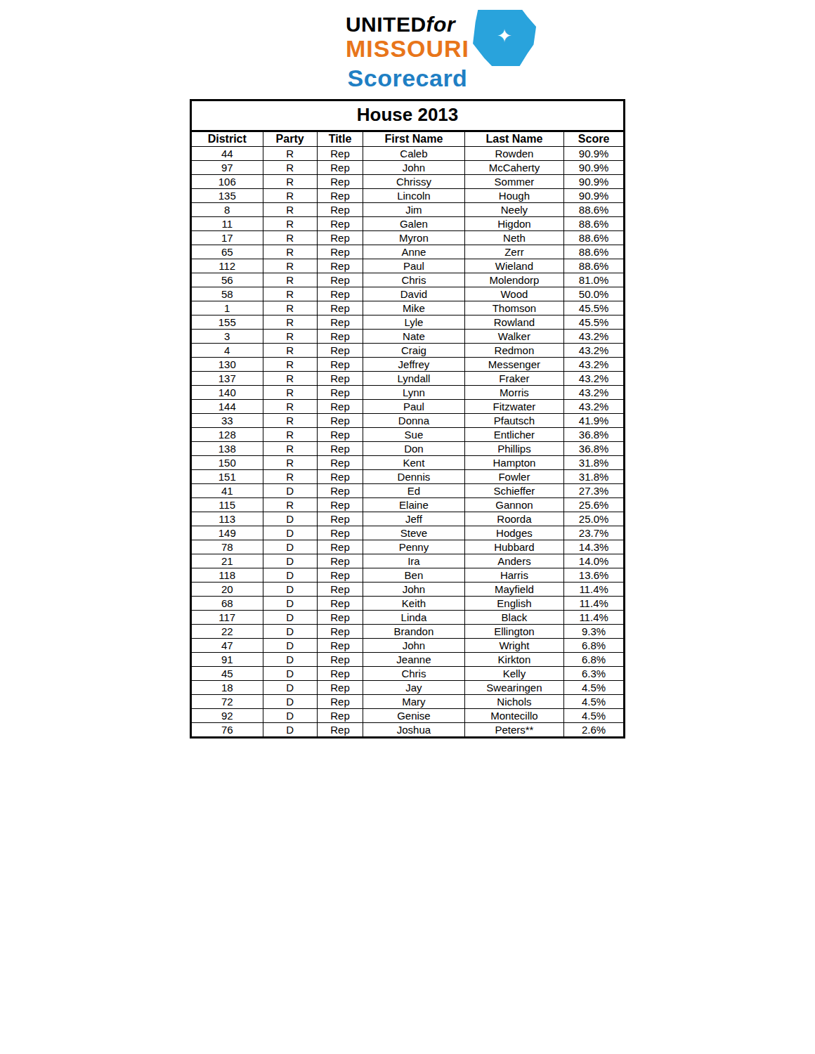UNITEDfor MISSOURI ✦
Scorecard
House 2013
| District | Party | Title | First Name | Last Name | Score |
| --- | --- | --- | --- | --- | --- |
| 44 | R | Rep | Caleb | Rowden | 90.9% |
| 97 | R | Rep | John | McCaherty | 90.9% |
| 106 | R | Rep | Chrissy | Sommer | 90.9% |
| 135 | R | Rep | Lincoln | Hough | 90.9% |
| 8 | R | Rep | Jim | Neely | 88.6% |
| 11 | R | Rep | Galen | Higdon | 88.6% |
| 17 | R | Rep | Myron | Neth | 88.6% |
| 65 | R | Rep | Anne | Zerr | 88.6% |
| 112 | R | Rep | Paul | Wieland | 88.6% |
| 56 | R | Rep | Chris | Molendorp | 81.0% |
| 58 | R | Rep | David | Wood | 50.0% |
| 1 | R | Rep | Mike | Thomson | 45.5% |
| 155 | R | Rep | Lyle | Rowland | 45.5% |
| 3 | R | Rep | Nate | Walker | 43.2% |
| 4 | R | Rep | Craig | Redmon | 43.2% |
| 130 | R | Rep | Jeffrey | Messenger | 43.2% |
| 137 | R | Rep | Lyndall | Fraker | 43.2% |
| 140 | R | Rep | Lynn | Morris | 43.2% |
| 144 | R | Rep | Paul | Fitzwater | 43.2% |
| 33 | R | Rep | Donna | Pfautsch | 41.9% |
| 128 | R | Rep | Sue | Entlicher | 36.8% |
| 138 | R | Rep | Don | Phillips | 36.8% |
| 150 | R | Rep | Kent | Hampton | 31.8% |
| 151 | R | Rep | Dennis | Fowler | 31.8% |
| 41 | D | Rep | Ed | Schieffer | 27.3% |
| 115 | R | Rep | Elaine | Gannon | 25.6% |
| 113 | D | Rep | Jeff | Roorda | 25.0% |
| 149 | D | Rep | Steve | Hodges | 23.7% |
| 78 | D | Rep | Penny | Hubbard | 14.3% |
| 21 | D | Rep | Ira | Anders | 14.0% |
| 118 | D | Rep | Ben | Harris | 13.6% |
| 20 | D | Rep | John | Mayfield | 11.4% |
| 68 | D | Rep | Keith | English | 11.4% |
| 117 | D | Rep | Linda | Black | 11.4% |
| 22 | D | Rep | Brandon | Ellington | 9.3% |
| 47 | D | Rep | John | Wright | 6.8% |
| 91 | D | Rep | Jeanne | Kirkton | 6.8% |
| 45 | D | Rep | Chris | Kelly | 6.3% |
| 18 | D | Rep | Jay | Swearingen | 4.5% |
| 72 | D | Rep | Mary | Nichols | 4.5% |
| 92 | D | Rep | Genise | Montecillo | 4.5% |
| 76 | D | Rep | Joshua | Peters** | 2.6% |